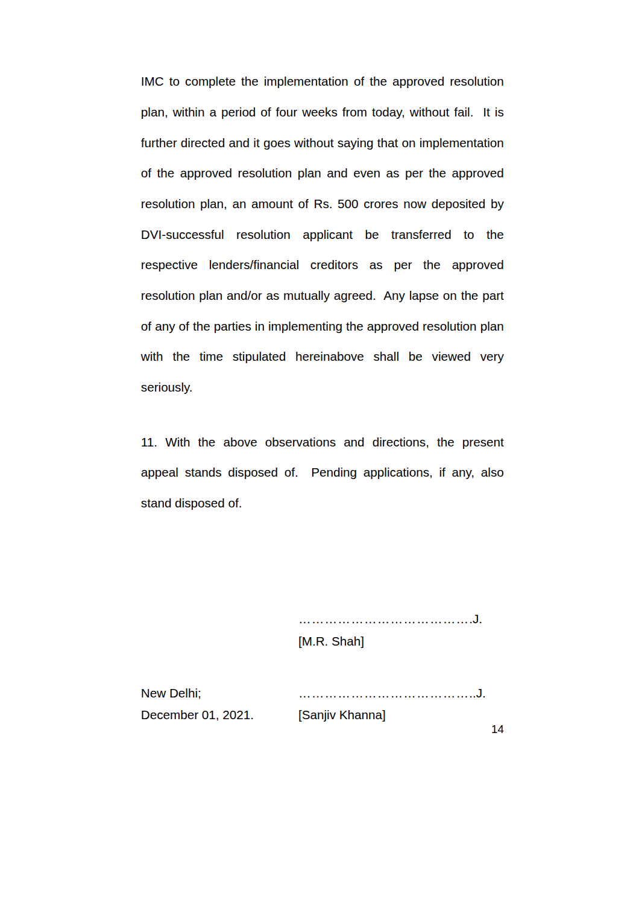IMC to complete the implementation of the approved resolution plan, within a period of four weeks from today, without fail. It is further directed and it goes without saying that on implementation of the approved resolution plan and even as per the approved resolution plan, an amount of Rs. 500 crores now deposited by DVI-successful resolution applicant be transferred to the respective lenders/financial creditors as per the approved resolution plan and/or as mutually agreed. Any lapse on the part of any of the parties in implementing the approved resolution plan with the time stipulated hereinabove shall be viewed very seriously.
11. With the above observations and directions, the present appeal stands disposed of. Pending applications, if any, also stand disposed of.
………………………………….J.
[M.R. Shah]
New Delhi;
December 01, 2021.
…………………………………..J.
[Sanjiv Khanna]
14